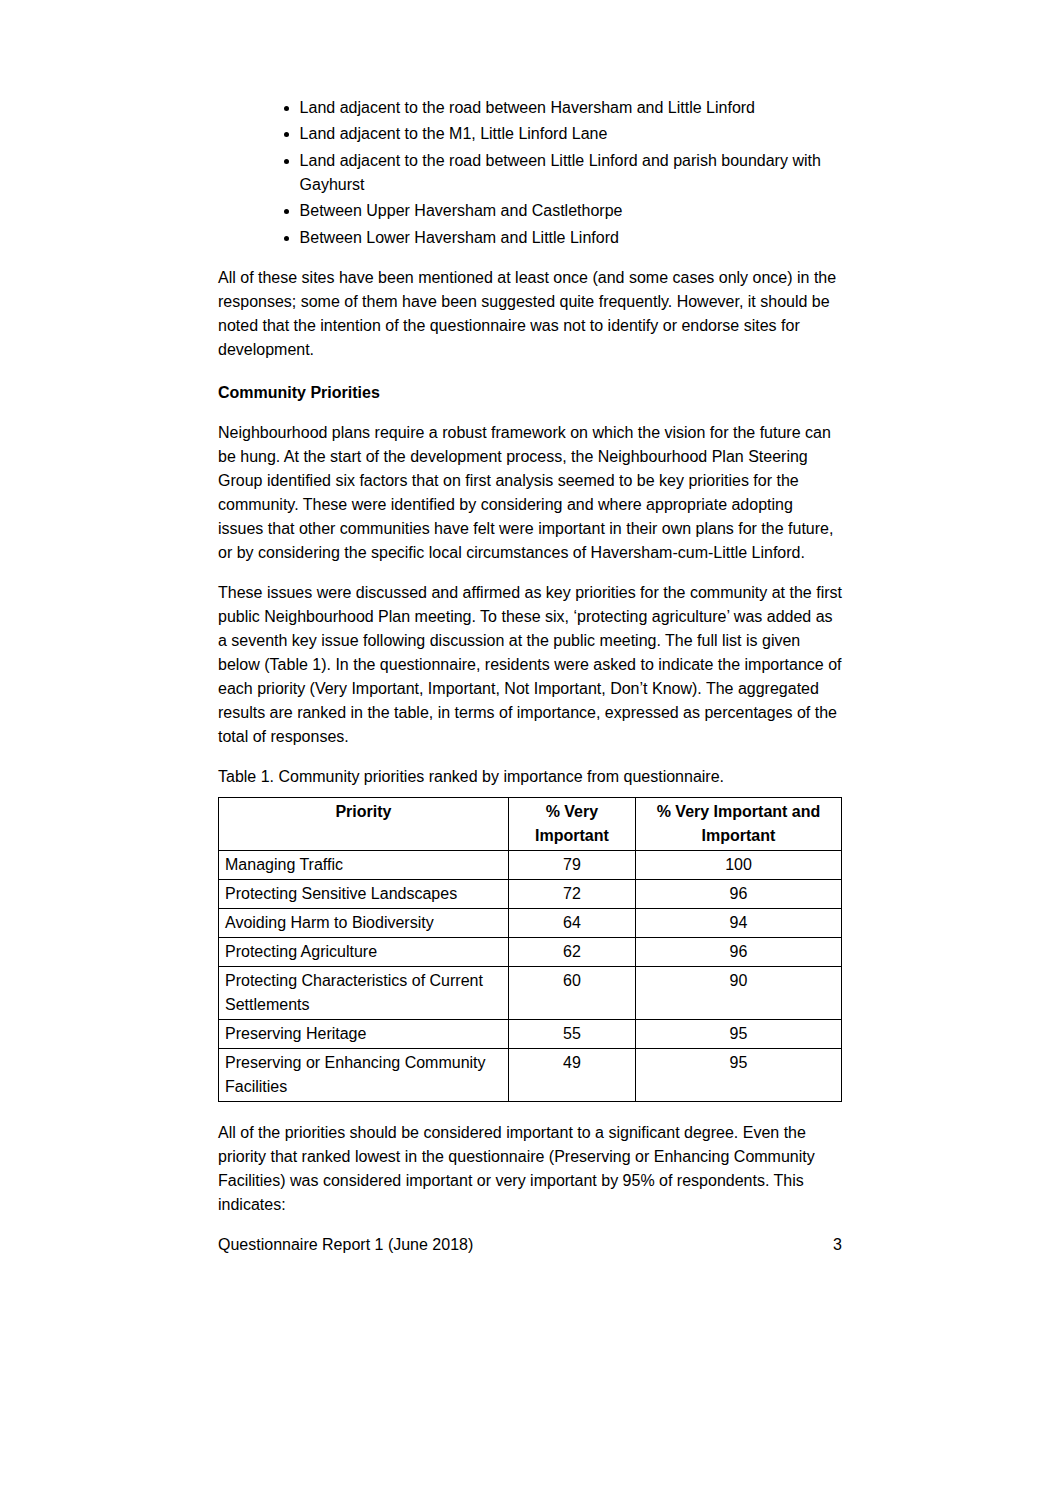Land adjacent to the road between Haversham and Little Linford
Land adjacent to the M1, Little Linford Lane
Land adjacent to the road between Little Linford and parish boundary with Gayhurst
Between Upper Haversham and Castlethorpe
Between Lower Haversham and Little Linford
All of these sites have been mentioned at least once (and some cases only once) in the responses; some of them have been suggested quite frequently. However, it should be noted that the intention of the questionnaire was not to identify or endorse sites for development.
Community Priorities
Neighbourhood plans require a robust framework on which the vision for the future can be hung. At the start of the development process, the Neighbourhood Plan Steering Group identified six factors that on first analysis seemed to be key priorities for the community. These were identified by considering and where appropriate adopting issues that other communities have felt were important in their own plans for the future, or by considering the specific local circumstances of Haversham-cum-Little Linford.
These issues were discussed and affirmed as key priorities for the community at the first public Neighbourhood Plan meeting. To these six, ‘protecting agriculture’ was added as a seventh key issue following discussion at the public meeting. The full list is given below (Table 1). In the questionnaire, residents were asked to indicate the importance of each priority (Very Important, Important, Not Important, Don’t Know). The aggregated results are ranked in the table, in terms of importance, expressed as percentages of the total of responses.
Table 1. Community priorities ranked by importance from questionnaire.
| Priority | % Very Important | % Very Important and Important |
| --- | --- | --- |
| Managing Traffic | 79 | 100 |
| Protecting Sensitive Landscapes | 72 | 96 |
| Avoiding Harm to Biodiversity | 64 | 94 |
| Protecting Agriculture | 62 | 96 |
| Protecting Characteristics of Current Settlements | 60 | 90 |
| Preserving Heritage | 55 | 95 |
| Preserving or Enhancing Community Facilities | 49 | 95 |
All of the priorities should be considered important to a significant degree. Even the priority that ranked lowest in the questionnaire (Preserving or Enhancing Community Facilities) was considered important or very important by 95% of respondents. This indicates:
Questionnaire Report 1 (June 2018) 3